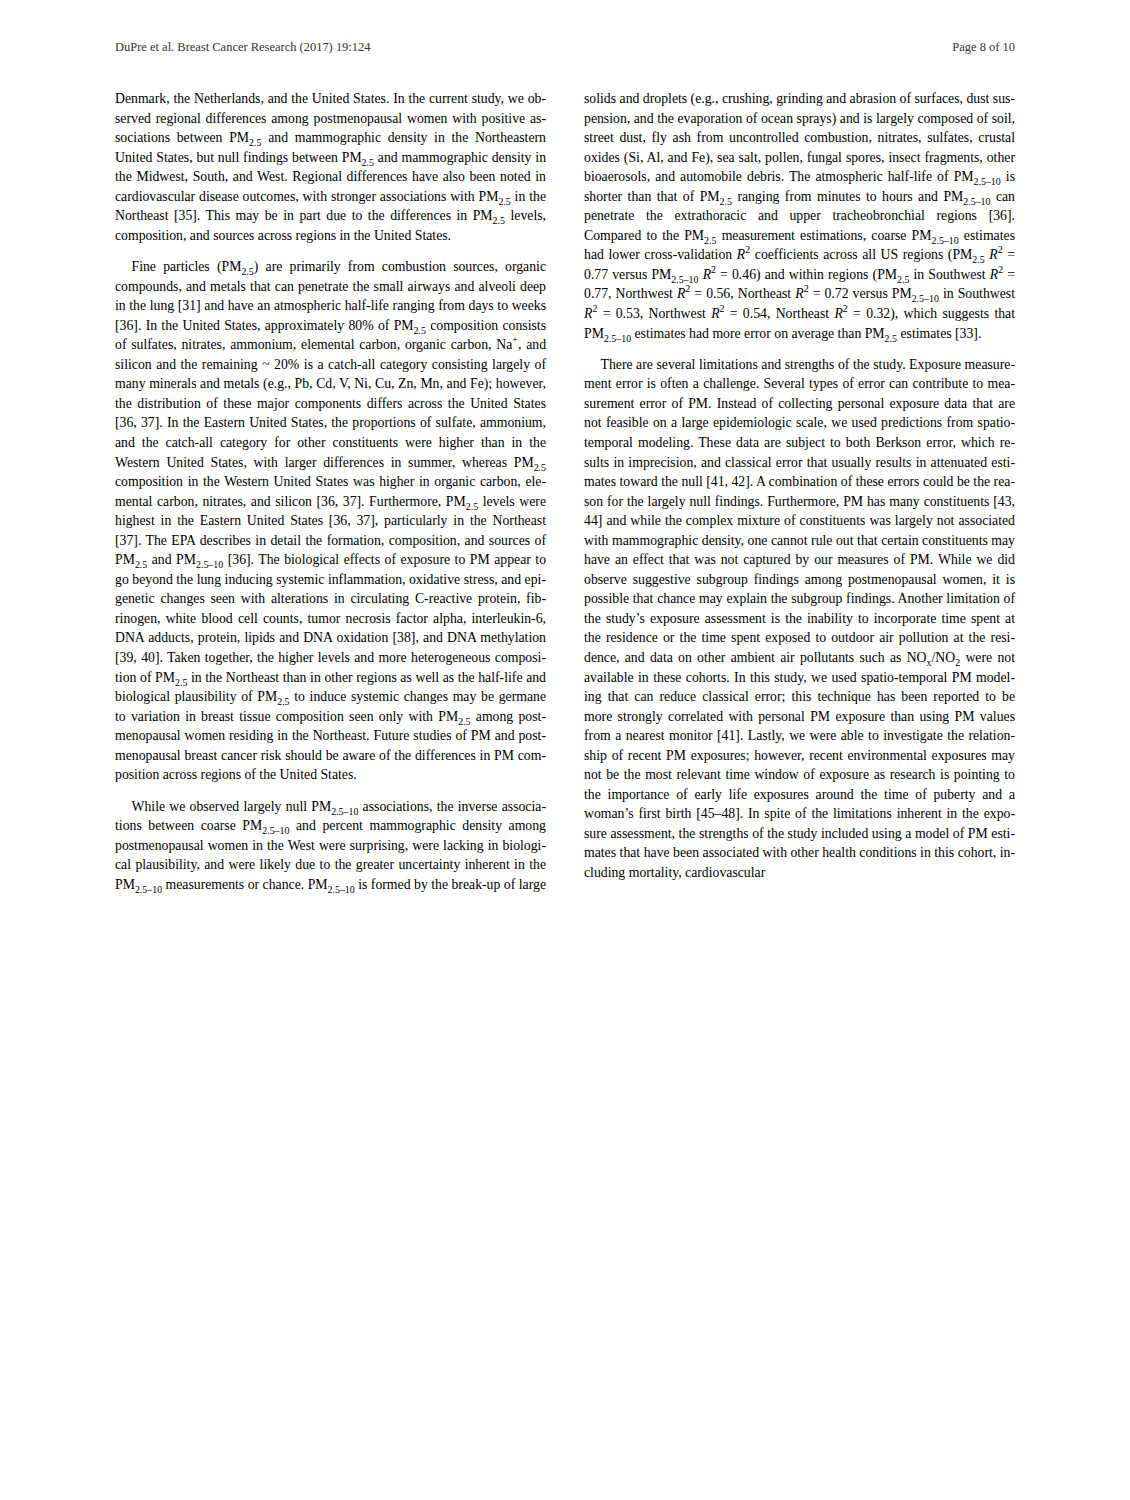DuPre et al. Breast Cancer Research (2017) 19:124 Page 8 of 10
Denmark, the Netherlands, and the United States. In the current study, we observed regional differences among postmenopausal women with positive associations between PM2.5 and mammographic density in the Northeastern United States, but null findings between PM2.5 and mammographic density in the Midwest, South, and West. Regional differences have also been noted in cardiovascular disease outcomes, with stronger associations with PM2.5 in the Northeast [35]. This may be in part due to the differences in PM2.5 levels, composition, and sources across regions in the United States.
Fine particles (PM2.5) are primarily from combustion sources, organic compounds, and metals that can penetrate the small airways and alveoli deep in the lung [31] and have an atmospheric half-life ranging from days to weeks [36]. In the United States, approximately 80% of PM2.5 composition consists of sulfates, nitrates, ammonium, elemental carbon, organic carbon, Na+, and silicon and the remaining ~ 20% is a catch-all category consisting largely of many minerals and metals (e.g., Pb, Cd, V, Ni, Cu, Zn, Mn, and Fe); however, the distribution of these major components differs across the United States [36, 37]. In the Eastern United States, the proportions of sulfate, ammonium, and the catch-all category for other constituents were higher than in the Western United States, with larger differences in summer, whereas PM2.5 composition in the Western United States was higher in organic carbon, elemental carbon, nitrates, and silicon [36, 37]. Furthermore, PM2.5 levels were highest in the Eastern United States [36, 37], particularly in the Northeast [37]. The EPA describes in detail the formation, composition, and sources of PM2.5 and PM2.5–10 [36]. The biological effects of exposure to PM appear to go beyond the lung inducing systemic inflammation, oxidative stress, and epigenetic changes seen with alterations in circulating C-reactive protein, fibrinogen, white blood cell counts, tumor necrosis factor alpha, interleukin-6, DNA adducts, protein, lipids and DNA oxidation [38], and DNA methylation [39, 40]. Taken together, the higher levels and more heterogeneous composition of PM2.5 in the Northeast than in other regions as well as the half-life and biological plausibility of PM2.5 to induce systemic changes may be germane to variation in breast tissue composition seen only with PM2.5 among postmenopausal women residing in the Northeast. Future studies of PM and postmenopausal breast cancer risk should be aware of the differences in PM composition across regions of the United States.
While we observed largely null PM2.5–10 associations, the inverse associations between coarse PM2.5–10 and percent mammographic density among postmenopausal women in the West were surprising, were lacking in biological plausibility, and were likely due to the greater uncertainty inherent in the PM2.5–10 measurements or chance. PM2.5–10 is formed by the break-up of large solids and droplets (e.g., crushing, grinding and abrasion of surfaces, dust suspension, and the evaporation of ocean sprays) and is largely composed of soil, street dust, fly ash from uncontrolled combustion, nitrates, sulfates, crustal oxides (Si, Al, and Fe), sea salt, pollen, fungal spores, insect fragments, other bioaerosols, and automobile debris. The atmospheric half-life of PM2.5–10 is shorter than that of PM2.5 ranging from minutes to hours and PM2.5–10 can penetrate the extrathoracic and upper tracheobronchial regions [36]. Compared to the PM2.5 measurement estimations, coarse PM2.5–10 estimates had lower cross-validation R2 coefficients across all US regions (PM2.5 R2 = 0.77 versus PM2.5–10 R2 = 0.46) and within regions (PM2.5 in Southwest R2 = 0.77, Northwest R2 = 0.56, Northeast R2 = 0.72 versus PM2.5–10 in Southwest R2 = 0.53, Northwest R2 = 0.54, Northeast R2 = 0.32), which suggests that PM2.5–10 estimates had more error on average than PM2.5 estimates [33].
There are several limitations and strengths of the study. Exposure measurement error is often a challenge. Several types of error can contribute to measurement error of PM. Instead of collecting personal exposure data that are not feasible on a large epidemiologic scale, we used predictions from spatio-temporal modeling. These data are subject to both Berkson error, which results in imprecision, and classical error that usually results in attenuated estimates toward the null [41, 42]. A combination of these errors could be the reason for the largely null findings. Furthermore, PM has many constituents [43, 44] and while the complex mixture of constituents was largely not associated with mammographic density, one cannot rule out that certain constituents may have an effect that was not captured by our measures of PM. While we did observe suggestive subgroup findings among postmenopausal women, it is possible that chance may explain the subgroup findings. Another limitation of the study’s exposure assessment is the inability to incorporate time spent at the residence or the time spent exposed to outdoor air pollution at the residence, and data on other ambient air pollutants such as NOx/NO2 were not available in these cohorts. In this study, we used spatio-temporal PM modeling that can reduce classical error; this technique has been reported to be more strongly correlated with personal PM exposure than using PM values from a nearest monitor [41]. Lastly, we were able to investigate the relationship of recent PM exposures; however, recent environmental exposures may not be the most relevant time window of exposure as research is pointing to the importance of early life exposures around the time of puberty and a woman’s first birth [45–48]. In spite of the limitations inherent in the exposure assessment, the strengths of the study included using a model of PM estimates that have been associated with other health conditions in this cohort, including mortality, cardiovascular